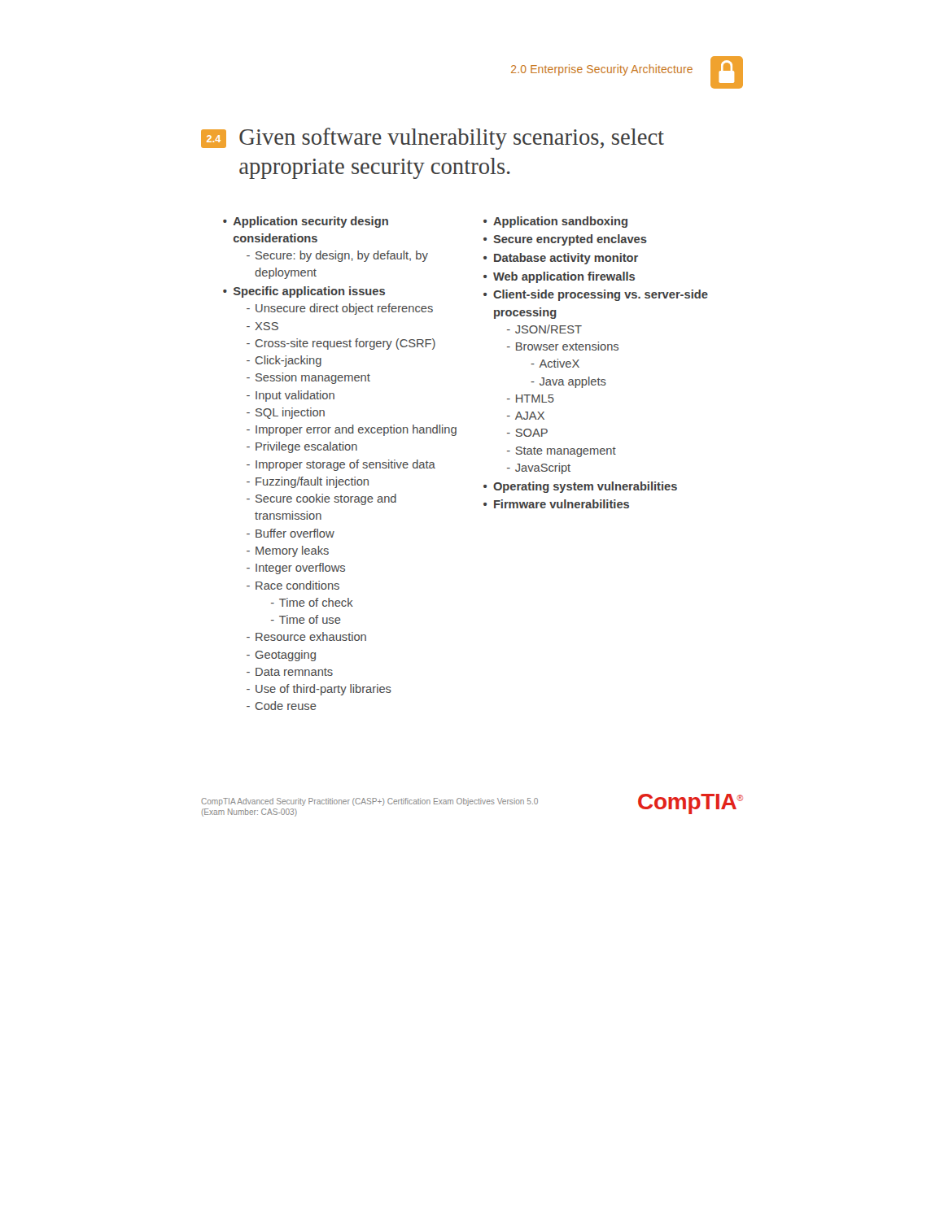2.0 Enterprise Security Architecture
2.4
Given software vulnerability scenarios, select appropriate security controls.
Application security design considerations
Secure: by design, by default, by deployment
Specific application issues
Unsecure direct object references
XSS
Cross-site request forgery (CSRF)
Click-jacking
Session management
Input validation
SQL injection
Improper error and exception handling
Privilege escalation
Improper storage of sensitive data
Fuzzing/fault injection
Secure cookie storage and transmission
Buffer overflow
Memory leaks
Integer overflows
Race conditions
Time of check
Time of use
Resource exhaustion
Geotagging
Data remnants
Use of third-party libraries
Code reuse
Application sandboxing
Secure encrypted enclaves
Database activity monitor
Web application firewalls
Client-side processing vs. server-side processing
JSON/REST
Browser extensions
ActiveX
Java applets
HTML5
AJAX
SOAP
State management
JavaScript
Operating system vulnerabilities
Firmware vulnerabilities
CompTIA Advanced Security Practitioner (CASP+) Certification Exam Objectives Version 5.0
(Exam Number: CAS-003)
CompTIA®